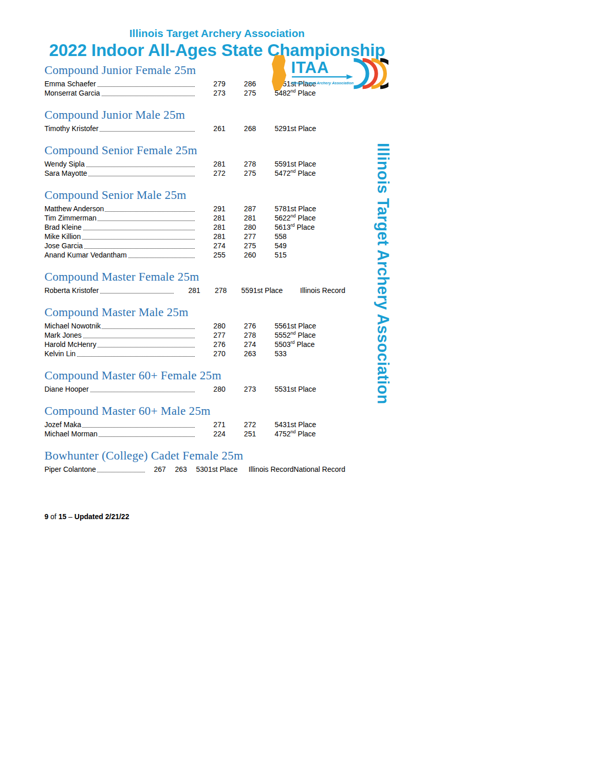Illinois Target Archery Association
2022 Indoor All-Ages State Championship
ITAA Illinois Target Archery Association
Illinois Target Archery Association
Compound Junior Female 25m
| Emma Schaefer | 279 | 286 | 565 | 1st Place | |
| Monserrat Garcia | 273 | 275 | 548 | 2 nd Place | |
Compound Junior Male 25m
| Timothy Kristofer | 261 | 268 | 529 | 1st Place | |
Compound Senior Female 25m
| Wendy Sipla | 281 | 278 | 559 | 1st Place | |
| Sara Mayotte | 272 | 275 | 547 | 2 nd Place | |
Compound Senior Male 25m
| Matthew Anderson | 291 | 287 | 578 | 1st Place | |
| Tim Zimmerman | 281 | 281 | 562 | 2 nd Place | |
| Brad Kleine | 281 | 280 | 561 | 3 rd Place | |
| Mike Killion | 281 | 277 | 558 | | |
| Jose Garcia | 274 | 275 | 549 | | |
| Anand Kumar Vedantham | 255 | 260 | 515 | | |
Compound Master Female 25m
| Roberta Kristofer | 281 | 278 | 559 | 1st Place | Illinois Record |
Compound Master Male 25m
| Michael Nowotnik | 280 | 276 | 556 | 1st Place | |
| Mark Jones | 277 | 278 | 555 | 2 nd Place | |
| Harold McHenry | 276 | 274 | 550 | 3 rd Place | |
| Kelvin Lin | 270 | 263 | 533 | | |
Compound Master 60+ Female 25m
| Diane Hooper | 280 | 273 | 553 | 1st Place | |
Compound Master 60+ Male 25m
| Jozef Maka | 271 | 272 | 543 | 1st Place | |
| Michael Morman | 224 | 251 | 475 | 2 nd Place | |
Bowhunter (College) Cadet Female 25m
| Piper Colantone | 267 | 263 | 530 | 1st Place | Illinois Record | National Record |
9 of 15 – Updated 2/21/22